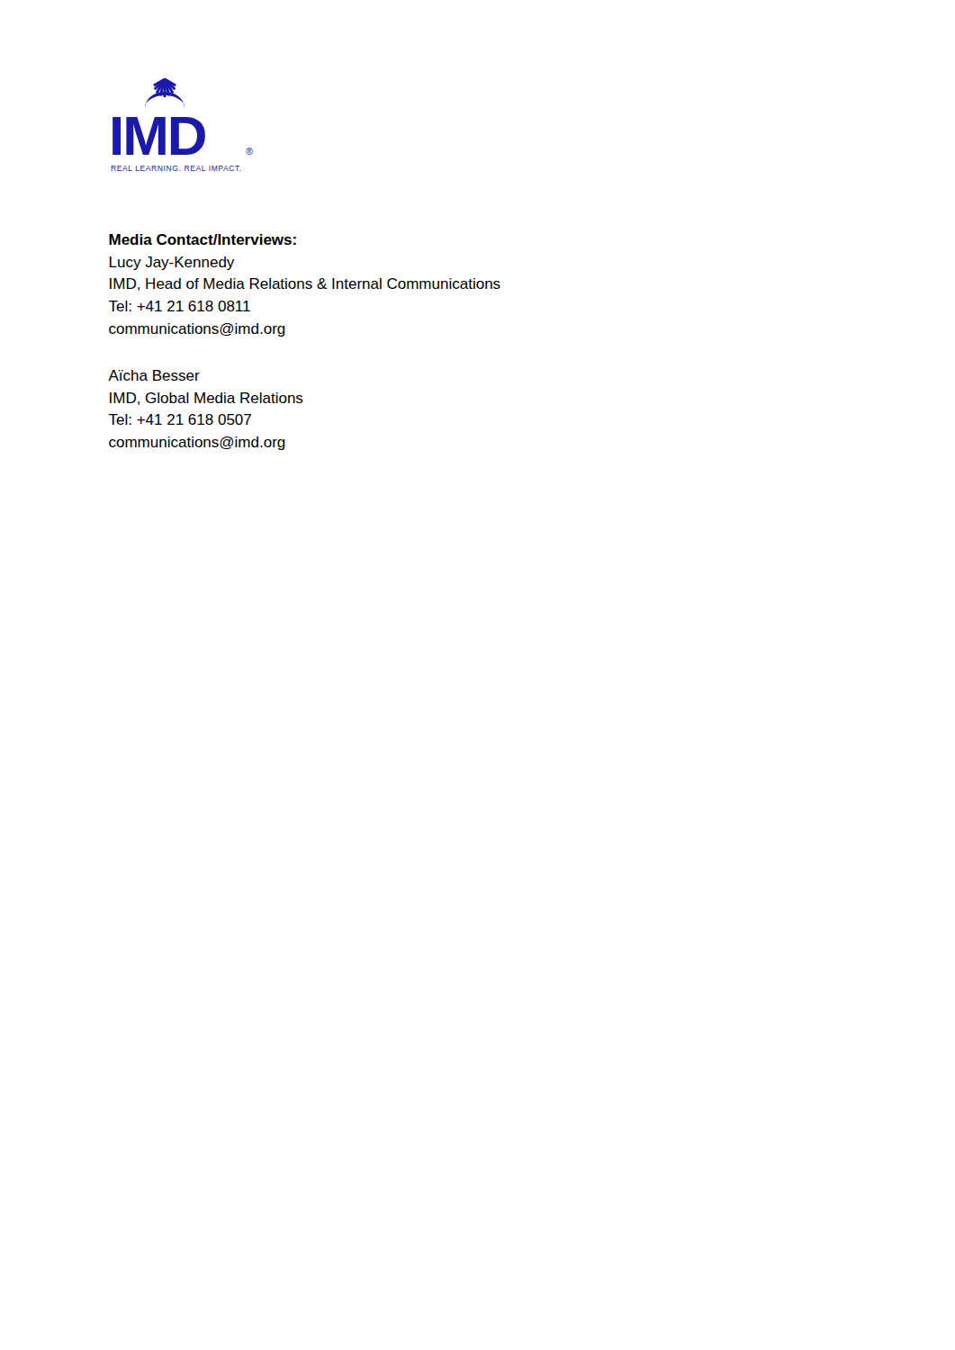IMD ® REAL LEARNING. REAL IMPACT.
Media Contact/Interviews:
Lucy Jay-Kennedy
IMD, Head of Media Relations & Internal Communications
Tel: +41 21 618 0811
communications@imd.org
Aïcha Besser
IMD, Global Media Relations
Tel: +41 21 618 0507
communications@imd.org